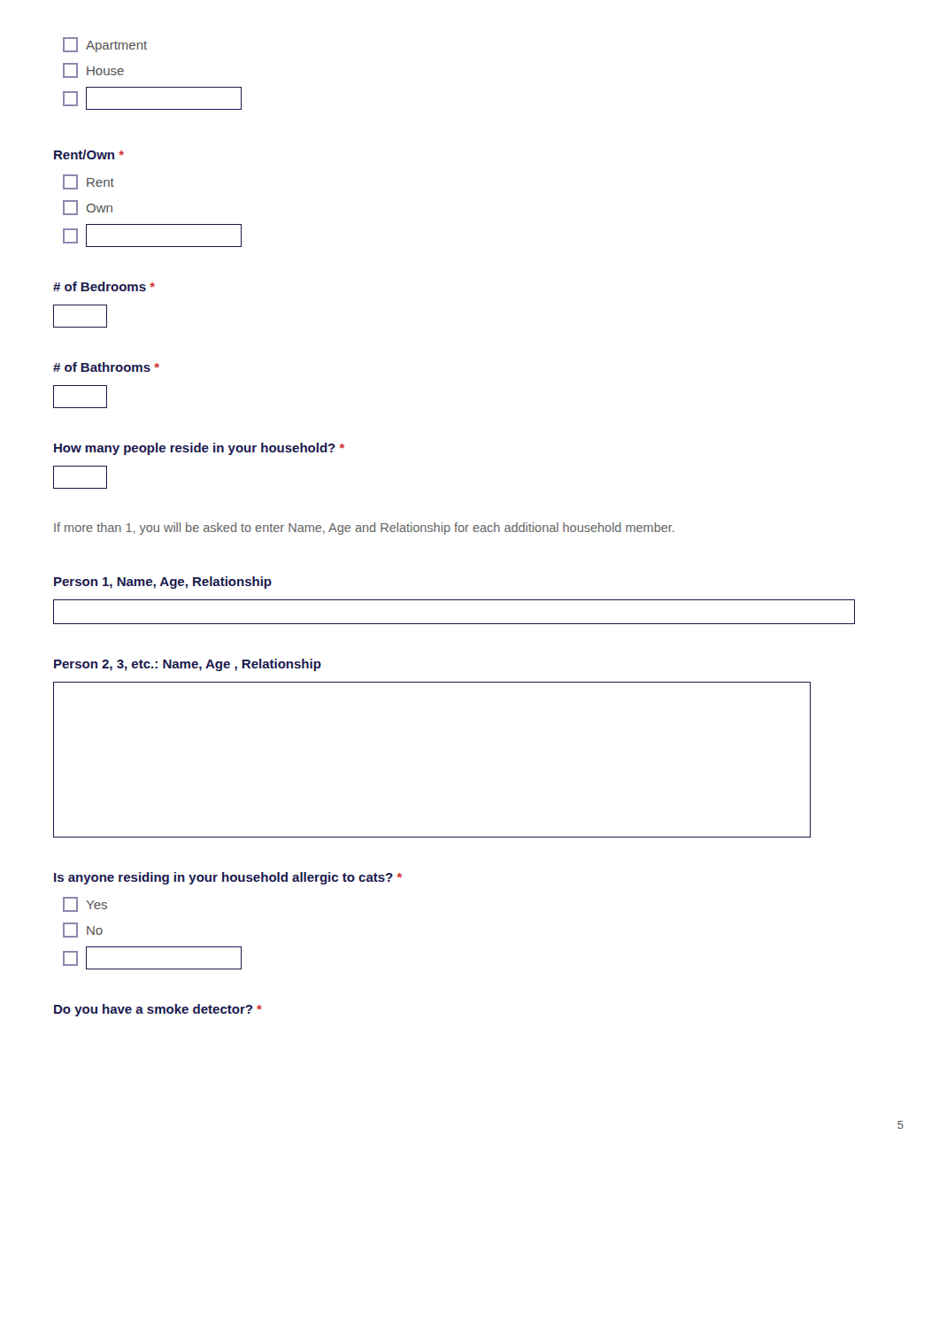Apartment
House
Rent/Own *
Rent
Own
# of Bedrooms *
# of Bathrooms *
How many people reside in your household? *
If more than 1, you will be asked to enter Name, Age and Relationship for each additional household member.
Person 1, Name, Age, Relationship
Person 2, 3, etc.: Name, Age , Relationship
Is anyone residing in your household allergic to cats? *
Yes
No
Do you have a smoke detector? *
5